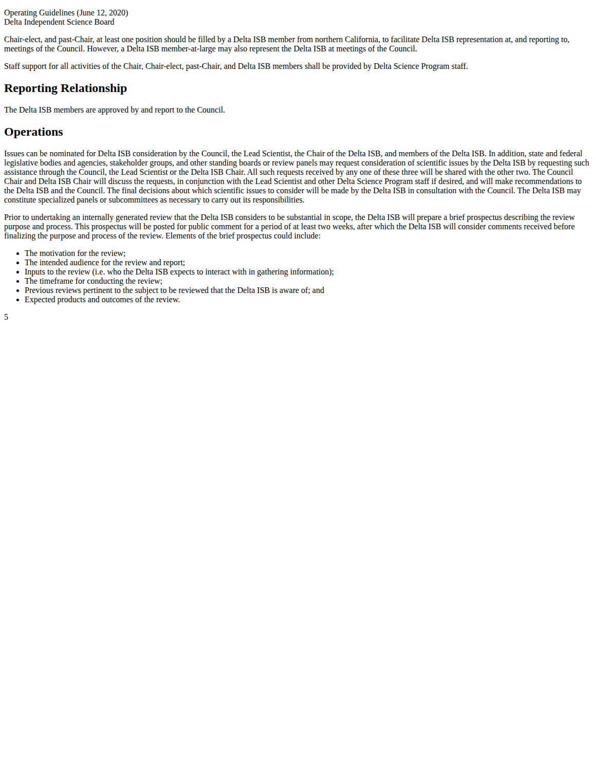Operating Guidelines (June 12, 2020)
Delta Independent Science Board
Chair-elect, and past-Chair, at least one position should be filled by a Delta ISB member from northern California, to facilitate Delta ISB representation at, and reporting to, meetings of the Council. However, a Delta ISB member-at-large may also represent the Delta ISB at meetings of the Council.
Staff support for all activities of the Chair, Chair-elect, past-Chair, and Delta ISB members shall be provided by Delta Science Program staff.
Reporting Relationship
The Delta ISB members are approved by and report to the Council.
Operations
Issues can be nominated for Delta ISB consideration by the Council, the Lead Scientist, the Chair of the Delta ISB, and members of the Delta ISB. In addition, state and federal legislative bodies and agencies, stakeholder groups, and other standing boards or review panels may request consideration of scientific issues by the Delta ISB by requesting such assistance through the Council, the Lead Scientist or the Delta ISB Chair. All such requests received by any one of these three will be shared with the other two. The Council Chair and Delta ISB Chair will discuss the requests, in conjunction with the Lead Scientist and other Delta Science Program staff if desired, and will make recommendations to the Delta ISB and the Council. The final decisions about which scientific issues to consider will be made by the Delta ISB in consultation with the Council. The Delta ISB may constitute specialized panels or subcommittees as necessary to carry out its responsibilities.
Prior to undertaking an internally generated review that the Delta ISB considers to be substantial in scope, the Delta ISB will prepare a brief prospectus describing the review purpose and process. This prospectus will be posted for public comment for a period of at least two weeks, after which the Delta ISB will consider comments received before finalizing the purpose and process of the review. Elements of the brief prospectus could include:
The motivation for the review;
The intended audience for the review and report;
Inputs to the review (i.e. who the Delta ISB expects to interact with in gathering information);
The timeframe for conducting the review;
Previous reviews pertinent to the subject to be reviewed that the Delta ISB is aware of; and
Expected products and outcomes of the review.
5